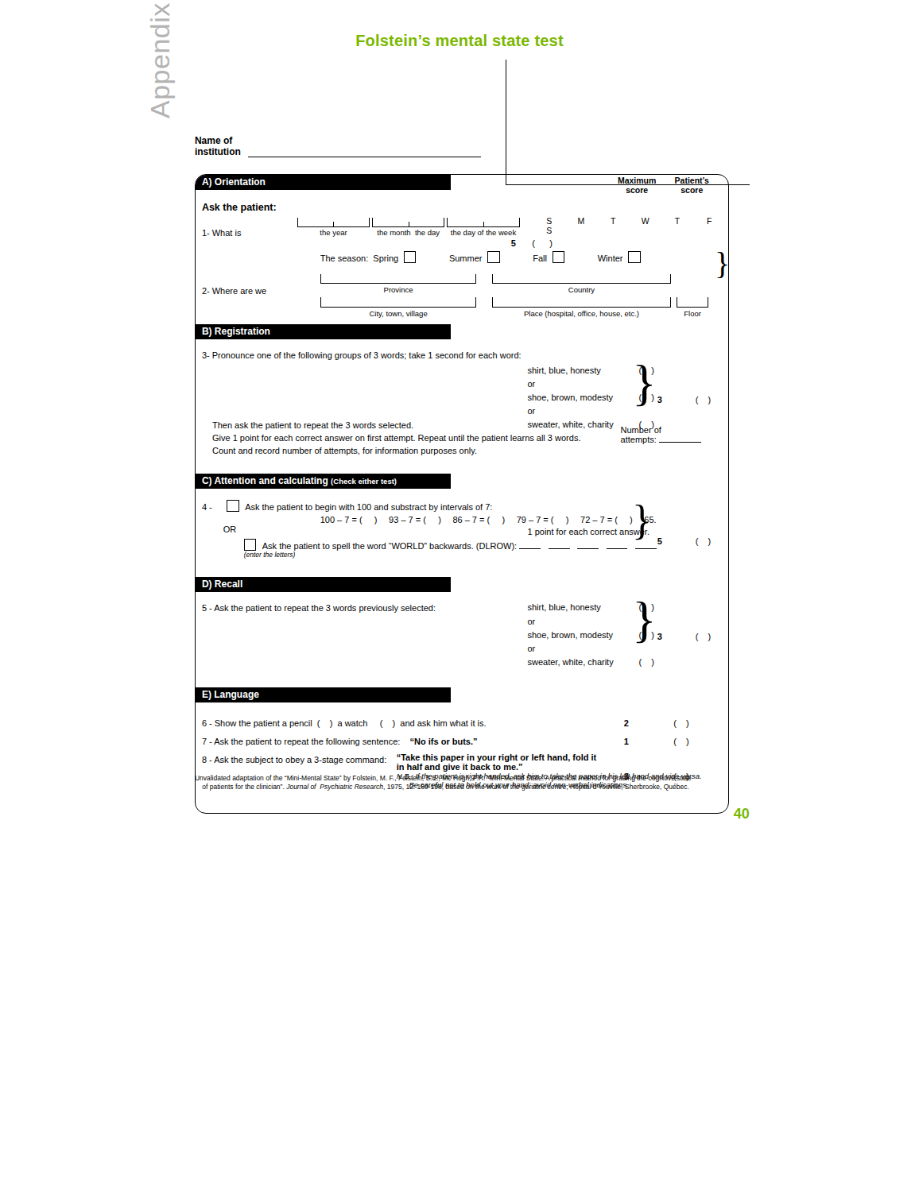Folstein’s mental state test
Appendix G
Name of
institution
A) Orientation
Maximum
score Patient’s
score
Ask the patient:
1- What is
the year
the month the day
the day of the week
SMTWTFS
5 ( )
The season: Spring Summer Fall Winter
2- Where are we
Province
Country
City, town, village
Place (hospital, office, house, etc.)
Floor
}
5
( )
B) Registration
3- Pronounce one of the following groups of 3 words; take 1 second for each word:
shirt, blue, honesty( )
or
shoe, brown, modesty( )
or
sweater, white, charity( )
}
3
( )
Then ask the patient to repeat the 3 words selected.
Give 1 point for each correct answer on first attempt. Repeat until the patient learns all 3 words.
Count and record number of attempts, for information purposes only.
Number of
attempts:
C) Attention and calculating (Check either test)
4 - Ask the patient to begin with 100 and substract by intervals of 7:
100 – 7 = ( ) 93 – 7 = ( ) 86 – 7 = ( ) 79 – 7 = ( ) 72 – 7 = ( ) 65.
OR
1 point for each correct answer.
}
5
( )
Ask the patient to spell the word “WORLD” backwards. (DLROW):
(enter the letters)
D) Recall
5 - Ask the patient to repeat the 3 words previously selected:
shirt, blue, honesty( )
or
shoe, brown, modesty( )
or
sweater, white, charity( )
}
3
( )
E) Language
6 - Show the patient a pencil ( ) a watch ( ) and ask him what it is.
2( )
7 - Ask the patient to repeat the following sentence: “No ifs or buts.”
1( )
8 - Ask the subject to obey a 3-stage command:
“Take this paper in your right or left hand, fold it
in half and give it back to me.”
N.B.: If the patient is right-handed, ask him to take the paper in his left hand and vice versa.
Be careful not to hold out your hand; avoid non-verbal indications.
3( )
Unvalidated adaptation of the “Mini-Mental State” by Folstein, M. F., Folstein, S.E., Mc Hugh, P.R. “Mini-Mental State: A practical method for grading the cognitive state
of patients for the clinician”. Journal of Psychiatric Research, 1975, 12: 189-198, based on the work of the geriatric centre, Hôpital d’Youville, Sherbrooke, Québec.
40